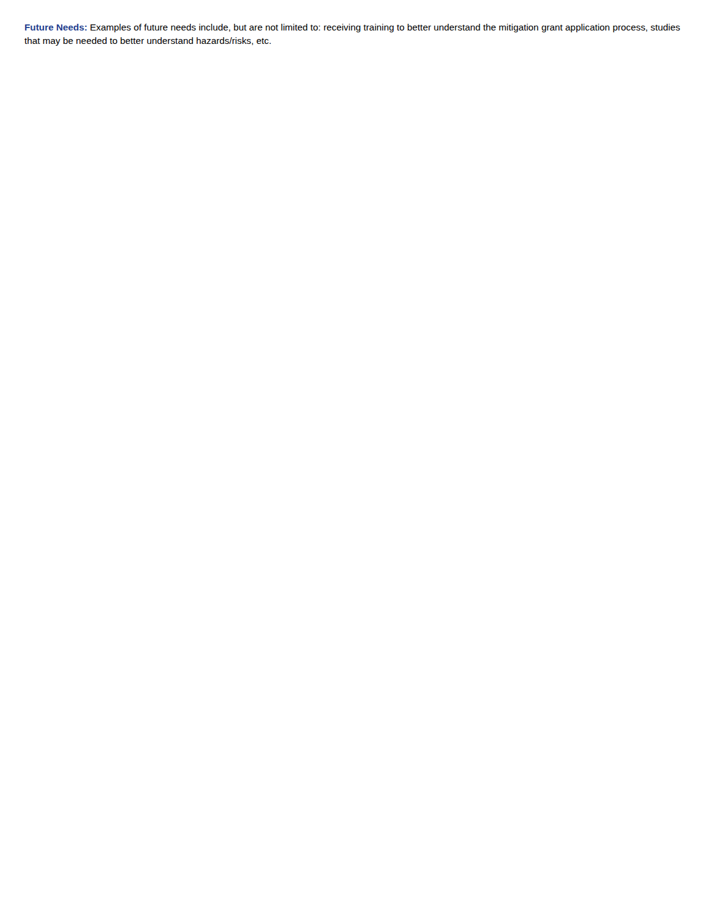Future Needs: Examples of future needs include, but are not limited to: receiving training to better understand the mitigation grant application process, studies that may be needed to better understand hazards/risks, etc.